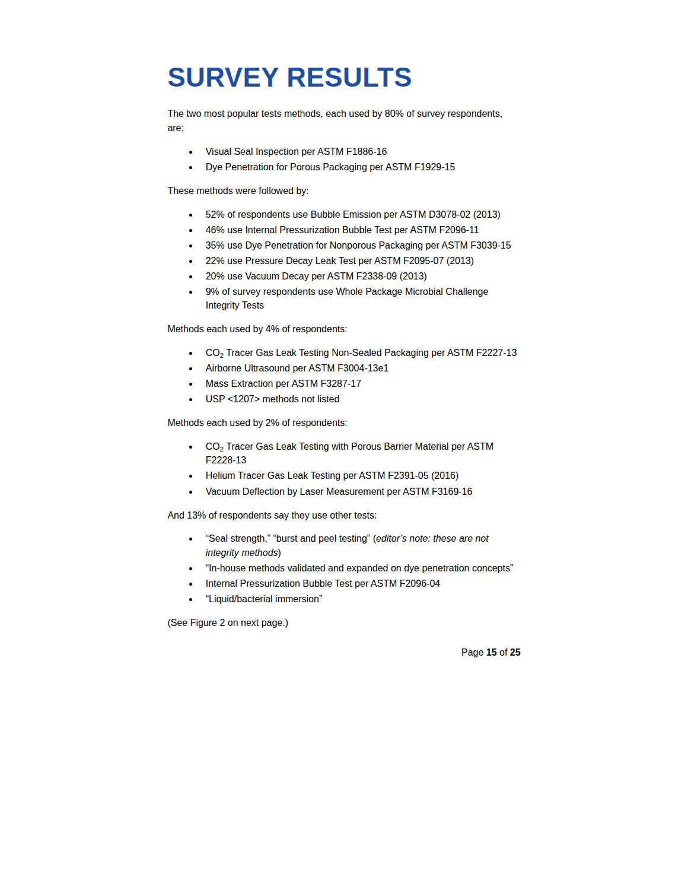SURVEY RESULTS
The two most popular tests methods, each used by 80% of survey respondents, are:
Visual Seal Inspection per ASTM F1886-16
Dye Penetration for Porous Packaging per ASTM F1929-15
These methods were followed by:
52% of respondents use Bubble Emission per ASTM D3078-02 (2013)
46% use Internal Pressurization Bubble Test per ASTM F2096-11
35% use Dye Penetration for Nonporous Packaging per ASTM F3039-15
22% use Pressure Decay Leak Test per ASTM F2095-07 (2013)
20% use Vacuum Decay per ASTM F2338-09 (2013)
9% of survey respondents use Whole Package Microbial Challenge Integrity Tests
Methods each used by 4% of respondents:
CO2 Tracer Gas Leak Testing Non-Sealed Packaging per ASTM F2227-13
Airborne Ultrasound per ASTM F3004-13e1
Mass Extraction per ASTM F3287-17
USP <1207> methods not listed
Methods each used by 2% of respondents:
CO2 Tracer Gas Leak Testing with Porous Barrier Material per ASTM F2228-13
Helium Tracer Gas Leak Testing per ASTM F2391-05 (2016)
Vacuum Deflection by Laser Measurement per ASTM F3169-16
And 13% of respondents say they use other tests:
“Seal strength,” “burst and peel testing” (editor’s note: these are not integrity methods)
“In-house methods validated and expanded on dye penetration concepts”
Internal Pressurization Bubble Test per ASTM F2096-04
“Liquid/bacterial immersion”
(See Figure 2 on next page.)
Page 15 of 25